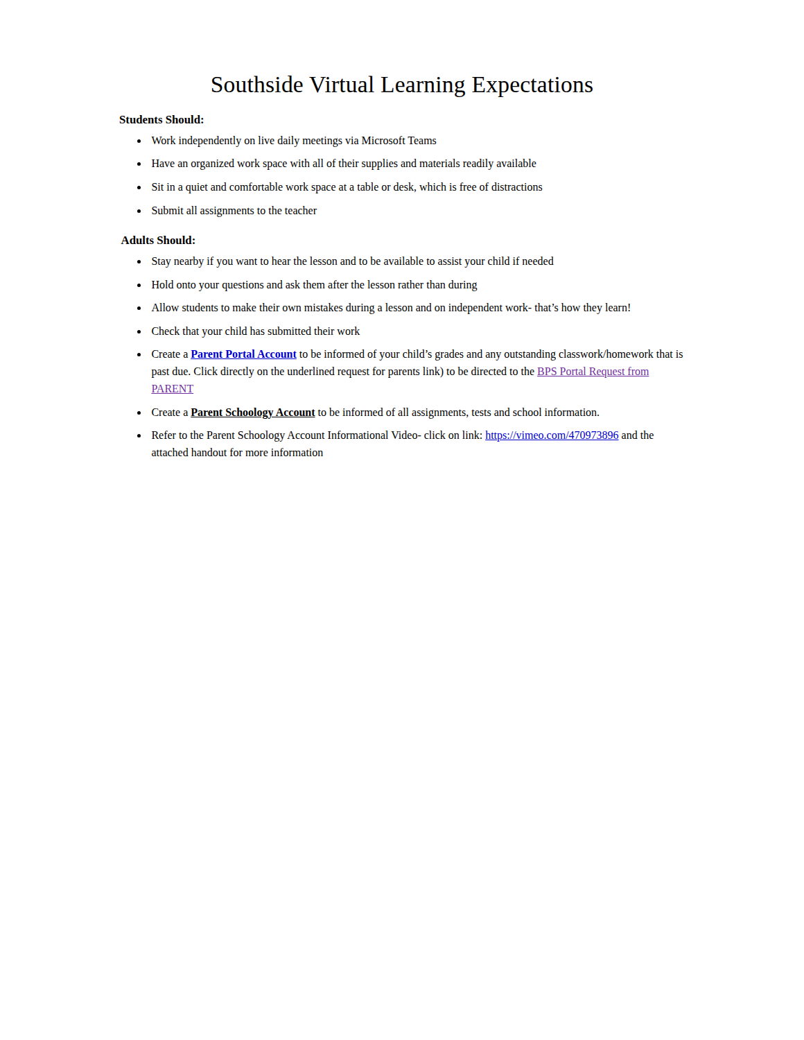Southside Virtual Learning Expectations
Students Should:
Work independently on live daily meetings via Microsoft Teams
Have an organized work space with all of their supplies and materials readily available
Sit in a quiet and comfortable work space at a table or desk, which is free of distractions
Submit all assignments to the teacher
Adults Should:
Stay nearby if you want to hear the lesson and to be available to assist your child if needed
Hold onto your questions and ask them after the lesson rather than during
Allow students to make their own mistakes during a lesson and on independent work- that’s how they learn!
Check that your child has submitted their work
Create a Parent Portal Account to be informed of your child’s grades and any outstanding classwork/homework that is past due. Click directly on the underlined request for parents link) to be directed to the BPS Portal Request from PARENT
Create a Parent Schoology Account to be informed of all assignments, tests and school information.
Refer to the Parent Schoology Account Informational Video- click on link: https://vimeo.com/470973896 and the attached handout for more information